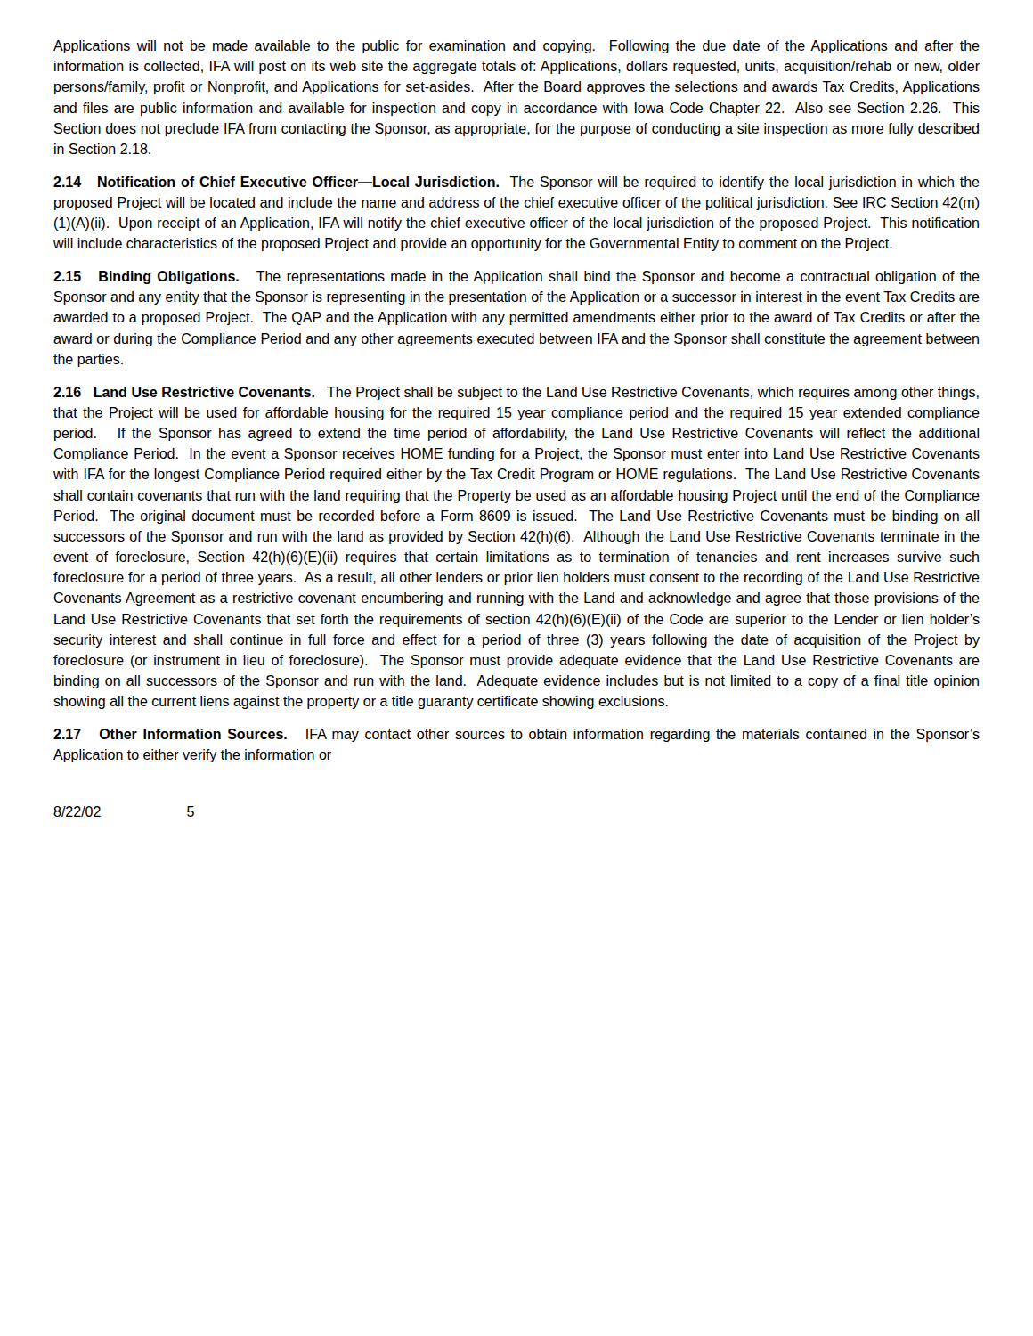Applications will not be made available to the public for examination and copying. Following the due date of the Applications and after the information is collected, IFA will post on its web site the aggregate totals of: Applications, dollars requested, units, acquisition/rehab or new, older persons/family, profit or Nonprofit, and Applications for set-asides. After the Board approves the selections and awards Tax Credits, Applications and files are public information and available for inspection and copy in accordance with Iowa Code Chapter 22. Also see Section 2.26. This Section does not preclude IFA from contacting the Sponsor, as appropriate, for the purpose of conducting a site inspection as more fully described in Section 2.18.
2.14 Notification of Chief Executive Officer—Local Jurisdiction. The Sponsor will be required to identify the local jurisdiction in which the proposed Project will be located and include the name and address of the chief executive officer of the political jurisdiction. See IRC Section 42(m)(1)(A)(ii). Upon receipt of an Application, IFA will notify the chief executive officer of the local jurisdiction of the proposed Project. This notification will include characteristics of the proposed Project and provide an opportunity for the Governmental Entity to comment on the Project.
2.15 Binding Obligations. The representations made in the Application shall bind the Sponsor and become a contractual obligation of the Sponsor and any entity that the Sponsor is representing in the presentation of the Application or a successor in interest in the event Tax Credits are awarded to a proposed Project. The QAP and the Application with any permitted amendments either prior to the award of Tax Credits or after the award or during the Compliance Period and any other agreements executed between IFA and the Sponsor shall constitute the agreement between the parties.
2.16 Land Use Restrictive Covenants. The Project shall be subject to the Land Use Restrictive Covenants, which requires among other things, that the Project will be used for affordable housing for the required 15 year compliance period and the required 15 year extended compliance period. If the Sponsor has agreed to extend the time period of affordability, the Land Use Restrictive Covenants will reflect the additional Compliance Period. In the event a Sponsor receives HOME funding for a Project, the Sponsor must enter into Land Use Restrictive Covenants with IFA for the longest Compliance Period required either by the Tax Credit Program or HOME regulations. The Land Use Restrictive Covenants shall contain covenants that run with the land requiring that the Property be used as an affordable housing Project until the end of the Compliance Period. The original document must be recorded before a Form 8609 is issued. The Land Use Restrictive Covenants must be binding on all successors of the Sponsor and run with the land as provided by Section 42(h)(6). Although the Land Use Restrictive Covenants terminate in the event of foreclosure, Section 42(h)(6)(E)(ii) requires that certain limitations as to termination of tenancies and rent increases survive such foreclosure for a period of three years. As a result, all other lenders or prior lien holders must consent to the recording of the Land Use Restrictive Covenants Agreement as a restrictive covenant encumbering and running with the Land and acknowledge and agree that those provisions of the Land Use Restrictive Covenants that set forth the requirements of section 42(h)(6)(E)(ii) of the Code are superior to the Lender or lien holder’s security interest and shall continue in full force and effect for a period of three (3) years following the date of acquisition of the Project by foreclosure (or instrument in lieu of foreclosure). The Sponsor must provide adequate evidence that the Land Use Restrictive Covenants are binding on all successors of the Sponsor and run with the land. Adequate evidence includes but is not limited to a copy of a final title opinion showing all the current liens against the property or a title guaranty certificate showing exclusions.
2.17 Other Information Sources. IFA may contact other sources to obtain information regarding the materials contained in the Sponsor’s Application to either verify the information or
8/22/02 5